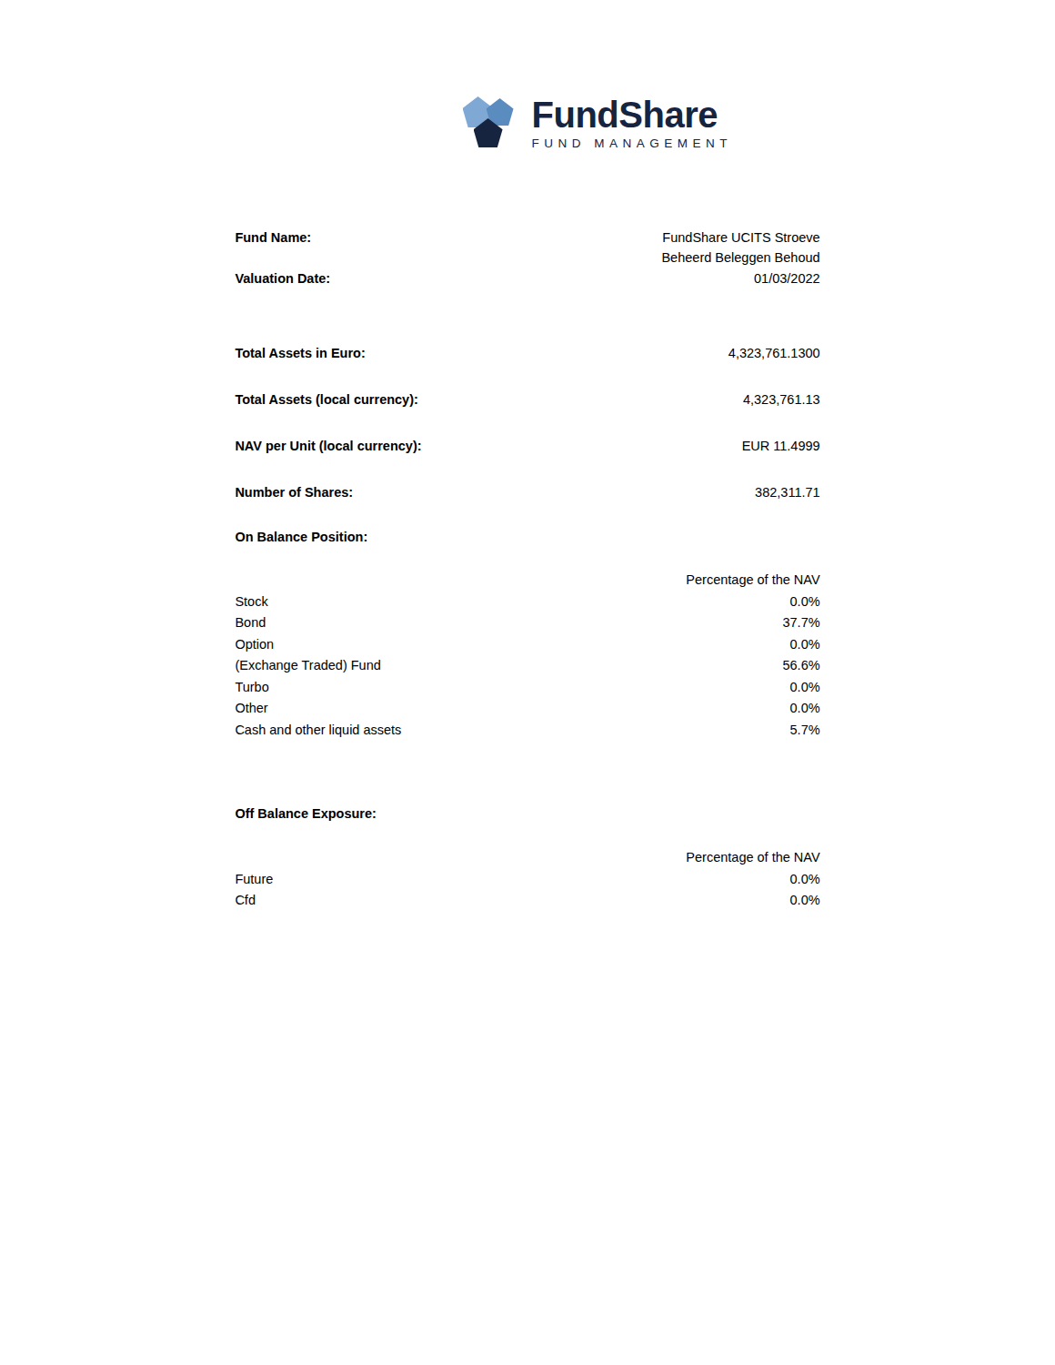FundShare
FUND MANAGEMENT
| Fund Name: | FundShare UCITS Stroeve Beheerd Beleggen Behoud |
| Valuation Date: | 01/03/2022 |
| Total Assets in Euro: | 4,323,761.1300 |
| Total Assets (local currency): | 4,323,761.13 |
| NAV per Unit (local currency): | EUR 11.4999 |
| Number of Shares: | 382,311.71 |
On Balance Position:
| | Percentage of the NAV |
| Stock | 0.0% |
| Bond | 37.7% |
| Option | 0.0% |
| (Exchange Traded) Fund | 56.6% |
| Turbo | 0.0% |
| Other | 0.0% |
| Cash and other liquid assets | 5.7% |
Off Balance Exposure:
| | Percentage of the NAV |
| Future | 0.0% |
| Cfd | 0.0% |